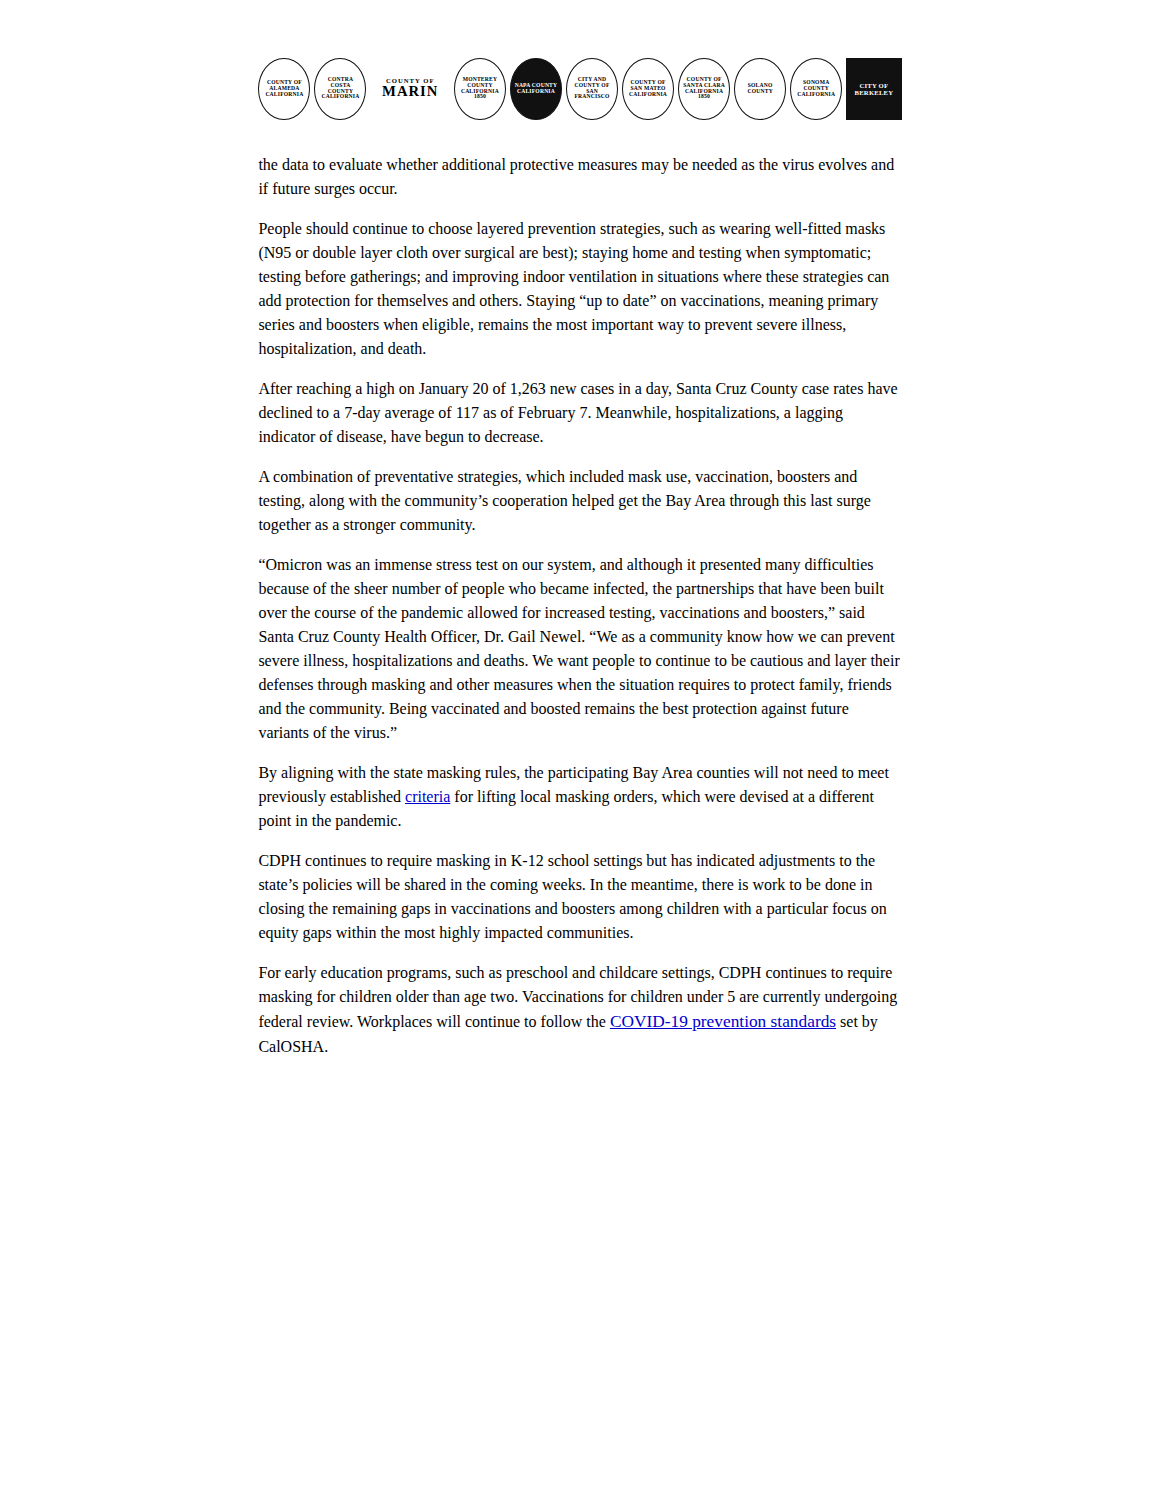County of Alameda California
Contra Costa County California
County of MARIN
Monterey County California 1850
Napa County California
City and County of San Francisco
County of San Mateo California
County of Santa Clara California 1850
Solano County
Sonoma County California
City of Berkeley
the data to evaluate whether additional protective measures may be needed as the virus evolves and if future surges occur.
People should continue to choose layered prevention strategies, such as wearing well-fitted masks (N95 or double layer cloth over surgical are best); staying home and testing when symptomatic; testing before gatherings; and improving indoor ventilation in situations where these strategies can add protection for themselves and others. Staying “up to date” on vaccinations, meaning primary series and boosters when eligible, remains the most important way to prevent severe illness, hospitalization, and death.
After reaching a high on January 20 of 1,263 new cases in a day, Santa Cruz County case rates have declined to a 7-day average of 117 as of February 7. Meanwhile, hospitalizations, a lagging indicator of disease, have begun to decrease.
A combination of preventative strategies, which included mask use, vaccination, boosters and testing, along with the community’s cooperation helped get the Bay Area through this last surge together as a stronger community.
“Omicron was an immense stress test on our system, and although it presented many difficulties because of the sheer number of people who became infected, the partnerships that have been built over the course of the pandemic allowed for increased testing, vaccinations and boosters,” said Santa Cruz County Health Officer, Dr. Gail Newel. “We as a community know how we can prevent severe illness, hospitalizations and deaths. We want people to continue to be cautious and layer their defenses through masking and other measures when the situation requires to protect family, friends and the community. Being vaccinated and boosted remains the best protection against future variants of the virus.”
By aligning with the state masking rules, the participating Bay Area counties will not need to meet previously established criteria for lifting local masking orders, which were devised at a different point in the pandemic.
CDPH continues to require masking in K-12 school settings but has indicated adjustments to the state’s policies will be shared in the coming weeks. In the meantime, there is work to be done in closing the remaining gaps in vaccinations and boosters among children with a particular focus on equity gaps within the most highly impacted communities.
For early education programs, such as preschool and childcare settings, CDPH continues to require masking for children older than age two. Vaccinations for children under 5 are currently undergoing federal review. Workplaces will continue to follow the COVID-19 prevention standards set by CalOSHA.